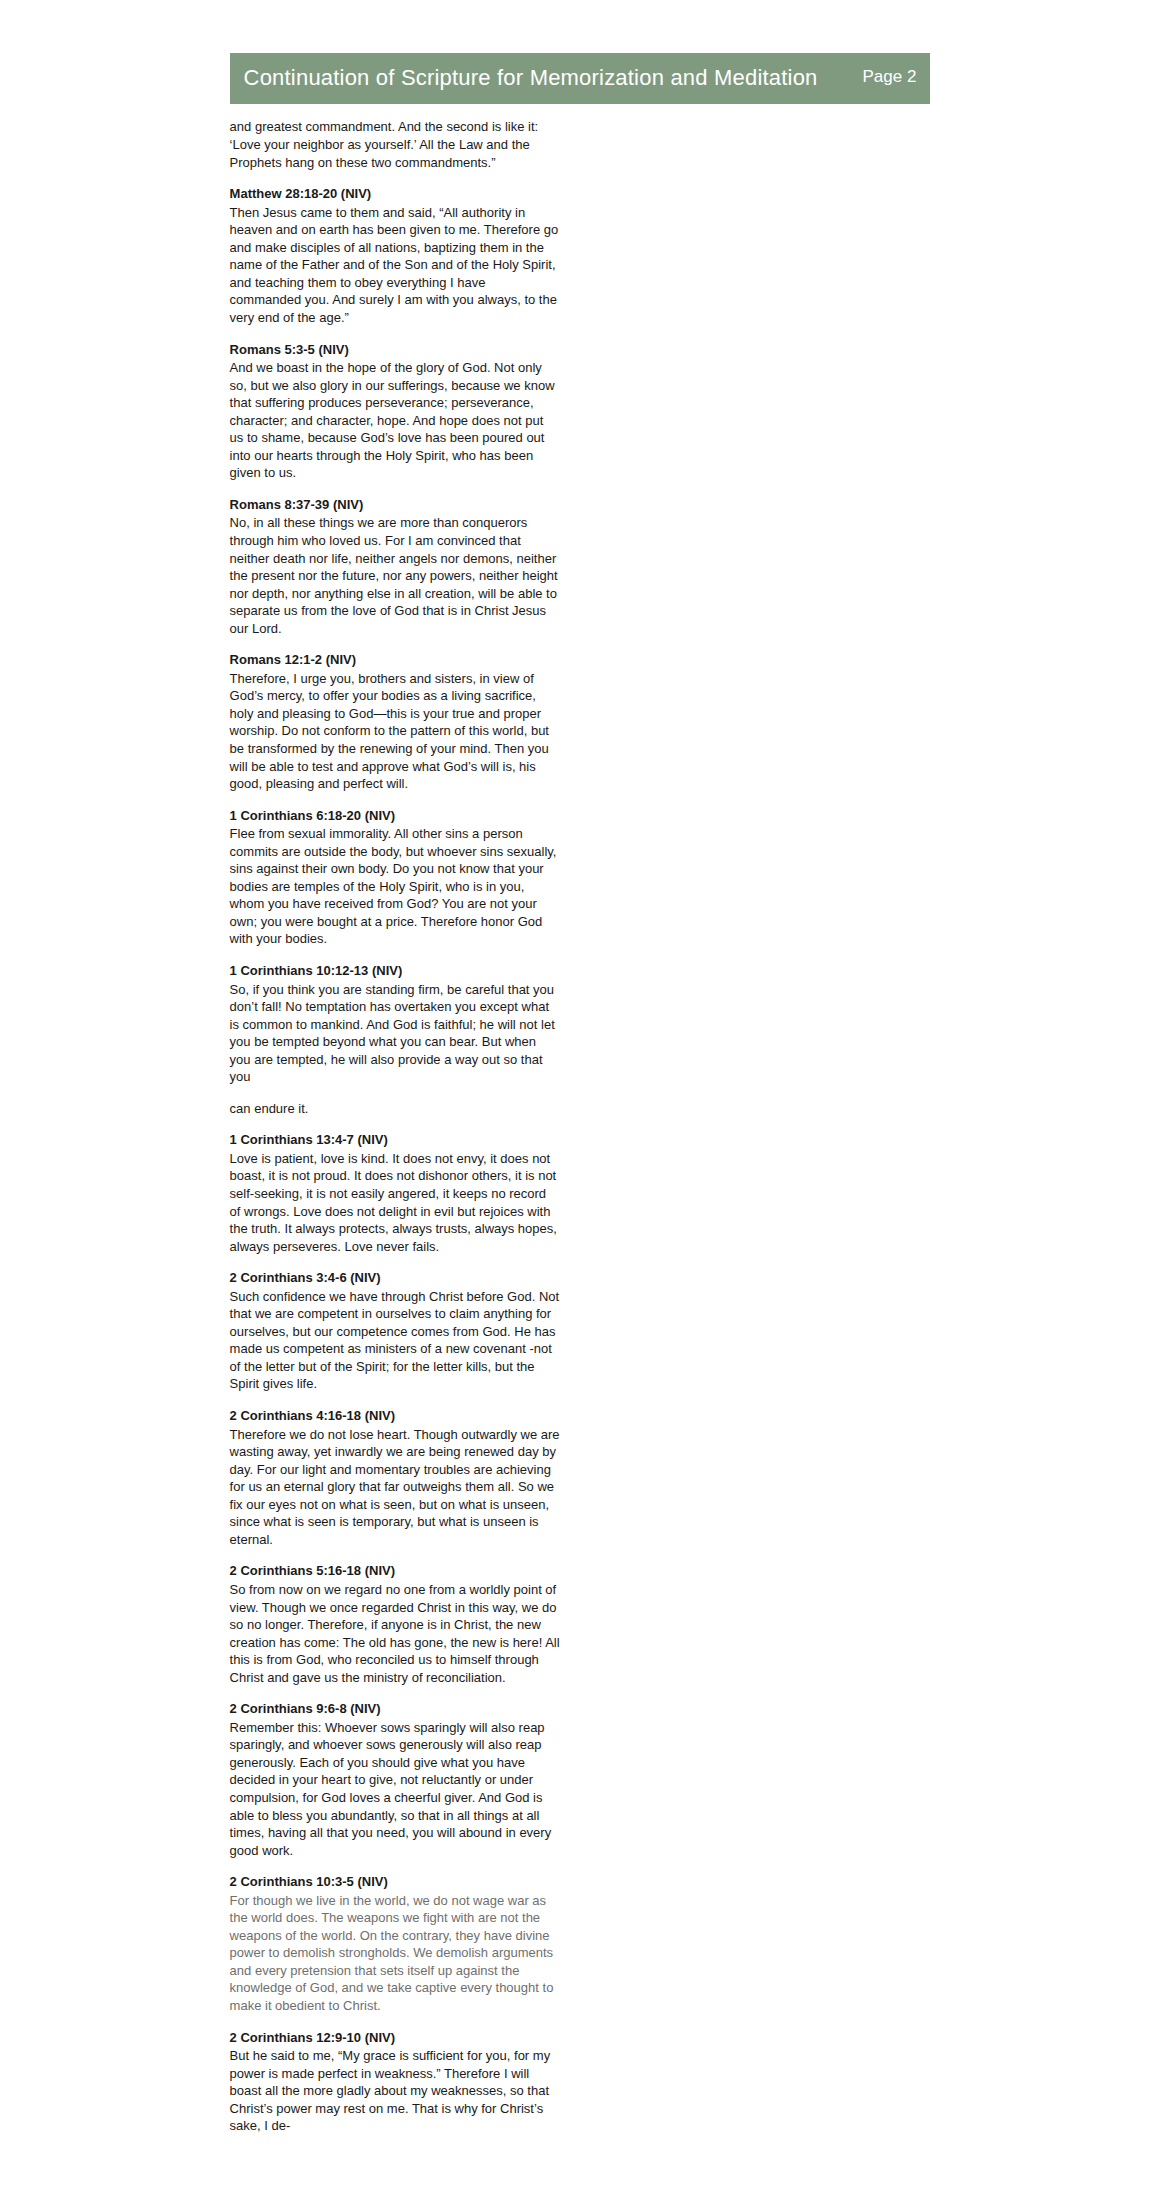Continuation of Scripture for Memorization and Meditation
Page 2
and greatest commandment. And the second is like it: ‘Love your neighbor as yourself.’ All the Law and the Prophets hang on these two commandments.”
Matthew 28:18-20 (NIV)
Then Jesus came to them and said, “All authority in heaven and on earth has been given to me. Therefore go and make disciples of all nations, baptizing them in the name of the Father and of the Son and of the Holy Spirit, and teaching them to obey everything I have commanded you. And surely I am with you always, to the very end of the age.”
Romans 5:3-5 (NIV)
And we boast in the hope of the glory of God. Not only so, but we also glory in our sufferings, because we know that suffering produces perseverance; perseverance, character; and character, hope. And hope does not put us to shame, because God’s love has been poured out into our hearts through the Holy Spirit, who has been given to us.
Romans 8:37-39 (NIV)
No, in all these things we are more than conquerors through him who loved us. For I am convinced that neither death nor life, neither angels nor demons, neither the present nor the future, nor any powers, neither height nor depth, nor anything else in all creation, will be able to separate us from the love of God that is in Christ Jesus our Lord.
Romans 12:1-2 (NIV)
Therefore, I urge you, brothers and sisters, in view of God’s mercy, to offer your bodies as a living sacrifice, holy and pleasing to God—this is your true and proper worship. Do not conform to the pattern of this world, but be transformed by the renewing of your mind. Then you will be able to test and approve what God’s will is, his good, pleasing and perfect will.
1 Corinthians 6:18-20 (NIV)
Flee from sexual immorality. All other sins a person commits are outside the body, but whoever sins sexually, sins against their own body. Do you not know that your bodies are temples of the Holy Spirit, who is in you, whom you have received from God? You are not your own; you were bought at a price. Therefore honor God with your bodies.
1 Corinthians 10:12-13 (NIV)
So, if you think you are standing firm, be careful that you don’t fall! No temptation has overtaken you except what is common to mankind. And God is faithful; he will not let you be tempted beyond what you can bear. But when you are tempted, he will also provide a way out so that you
can endure it.
1 Corinthians 13:4-7 (NIV)
Love is patient, love is kind. It does not envy, it does not boast, it is not proud. It does not dishonor others, it is not self-seeking, it is not easily angered, it keeps no record of wrongs. Love does not delight in evil but rejoices with the truth. It always protects, always trusts, always hopes, always perseveres. Love never fails.
2 Corinthians 3:4-6 (NIV)
Such confidence we have through Christ before God. Not that we are competent in ourselves to claim anything for ourselves, but our competence comes from God. He has made us competent as ministers of a new covenant -not of the letter but of the Spirit; for the letter kills, but the Spirit gives life.
2 Corinthians 4:16-18 (NIV)
Therefore we do not lose heart. Though outwardly we are wasting away, yet inwardly we are being renewed day by day. For our light and momentary troubles are achieving for us an eternal glory that far outweighs them all. So we fix our eyes not on what is seen, but on what is unseen, since what is seen is temporary, but what is unseen is eternal.
2 Corinthians 5:16-18 (NIV)
So from now on we regard no one from a worldly point of view. Though we once regarded Christ in this way, we do so no longer. Therefore, if anyone is in Christ, the new creation has come: The old has gone, the new is here! All this is from God, who reconciled us to himself through Christ and gave us the ministry of reconciliation.
2 Corinthians 9:6-8 (NIV)
Remember this: Whoever sows sparingly will also reap sparingly, and whoever sows generously will also reap generously. Each of you should give what you have decided in your heart to give, not reluctantly or under compulsion, for God loves a cheerful giver. And God is able to bless you abundantly, so that in all things at all times, having all that you need, you will abound in every good work.
2 Corinthians 10:3-5 (NIV)
For though we live in the world, we do not wage war as the world does. The weapons we fight with are not the weapons of the world. On the contrary, they have divine power to demolish strongholds. We demolish arguments and every pretension that sets itself up against the knowledge of God, and we take captive every thought to make it obedient to Christ.
2 Corinthians 12:9-10 (NIV)
But he said to me, “My grace is sufficient for you, for my power is made perfect in weakness.” Therefore I will boast all the more gladly about my weaknesses, so that Christ’s power may rest on me. That is why for Christ’s sake, I de-